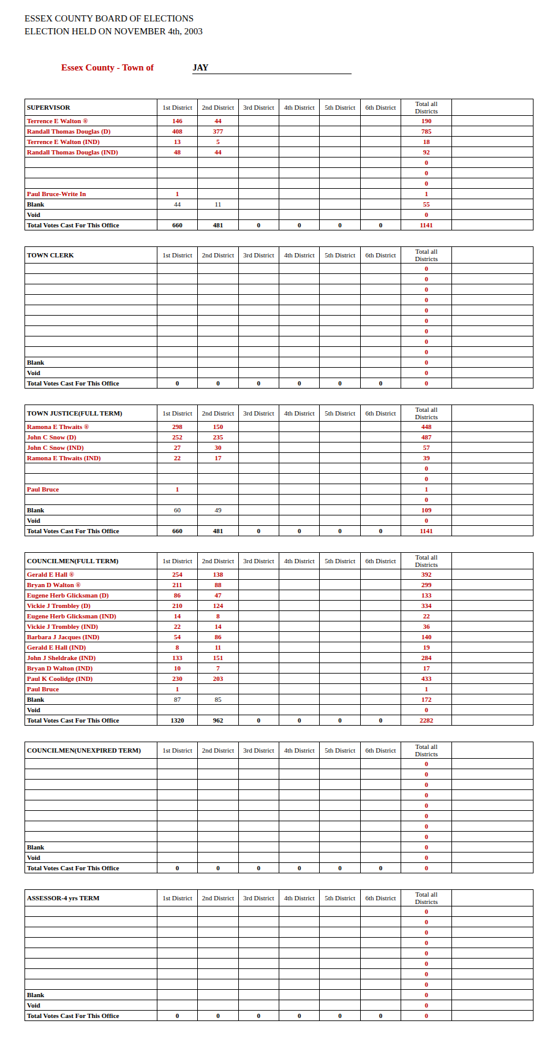ESSEX COUNTY BOARD OF ELECTIONS
ELECTION HELD ON NOVEMBER 4th, 2003
Essex County - Town of JAY
| SUPERVISOR | 1st District | 2nd District | 3rd District | 4th District | 5th District | 6th District | Total all Districts | |
| --- | --- | --- | --- | --- | --- | --- | --- | --- |
| Terrence E Walton ® | 146 | 44 | | | | | 190 | |
| Randall Thomas Douglas (D) | 408 | 377 | | | | | 785 | |
| Terrence E Walton (IND) | 13 | 5 | | | | | 18 | |
| Randall Thomas Douglas (IND) | 48 | 44 | | | | | 92 | |
| | | | | | | | 0 | |
| | | | | | | | 0 | |
| | | | | | | | 0 | |
| Paul Bruce-Write In | 1 | | | | | | 1 | |
| Blank | 44 | 11 | | | | | 55 | |
| Void | | | | | | | 0 | |
| Total Votes Cast For This Office | 660 | 481 | 0 | 0 | 0 | 0 | 1141 | |
| TOWN CLERK | 1st District | 2nd District | 3rd District | 4th District | 5th District | 6th District | Total all Districts | |
| --- | --- | --- | --- | --- | --- | --- | --- | --- |
| | | | | | | | 0 | |
| | | | | | | | 0 | |
| | | | | | | | 0 | |
| | | | | | | | 0 | |
| | | | | | | | 0 | |
| | | | | | | | 0 | |
| | | | | | | | 0 | |
| | | | | | | | 0 | |
| | | | | | | | 0 | |
| Blank | | | | | | | 0 | |
| Void | | | | | | | 0 | |
| Total Votes Cast For This Office | 0 | 0 | 0 | 0 | 0 | 0 | 0 | |
| TOWN JUSTICE(FULL TERM) | 1st District | 2nd District | 3rd District | 4th District | 5th District | 6th District | Total all Districts | |
| --- | --- | --- | --- | --- | --- | --- | --- | --- |
| Ramona E Thwaits ® | 298 | 150 | | | | | 448 | |
| John C Snow (D) | 252 | 235 | | | | | 487 | |
| John C Snow (IND) | 27 | 30 | | | | | 57 | |
| Ramona E Thwaits (IND) | 22 | 17 | | | | | 39 | |
| | | | | | | | 0 | |
| | | | | | | | 0 | |
| Paul Bruce | 1 | | | | | | 1 | |
| | | | | | | | 0 | |
| Blank | 60 | 49 | | | | | 109 | |
| Void | | | | | | | 0 | |
| Total Votes Cast For This Office | 660 | 481 | 0 | 0 | 0 | 0 | 1141 | |
| COUNCILMEN(FULL TERM) | 1st District | 2nd District | 3rd District | 4th District | 5th District | 6th District | Total all Districts | |
| --- | --- | --- | --- | --- | --- | --- | --- | --- |
| Gerald E Hall ® | 254 | 138 | | | | | 392 | |
| Bryan D Walton ® | 211 | 88 | | | | | 299 | |
| Eugene Herb Glicksman (D) | 86 | 47 | | | | | 133 | |
| Vickie J Trombley (D) | 210 | 124 | | | | | 334 | |
| Eugene Herb Glicksman (IND) | 14 | 8 | | | | | 22 | |
| Vickie J Trombley (IND) | 22 | 14 | | | | | 36 | |
| Barbara J Jacques (IND) | 54 | 86 | | | | | 140 | |
| Gerald E Hall (IND) | 8 | 11 | | | | | 19 | |
| John J Sheldrake (IND) | 133 | 151 | | | | | 284 | |
| Bryan D Walton (IND) | 10 | 7 | | | | | 17 | |
| Paul K Coolidge (IND) | 230 | 203 | | | | | 433 | |
| Paul Bruce | 1 | | | | | | 1 | |
| Blank | 87 | 85 | | | | | 172 | |
| Void | | | | | | | 0 | |
| Total Votes Cast For This Office | 1320 | 962 | 0 | 0 | 0 | 0 | 2282 | |
| COUNCILMEN(UNEXPIRED TERM) | 1st District | 2nd District | 3rd District | 4th District | 5th District | 6th District | Total all Districts | |
| --- | --- | --- | --- | --- | --- | --- | --- | --- |
| | | | | | | | 0 | |
| | | | | | | | 0 | |
| | | | | | | | 0 | |
| | | | | | | | 0 | |
| | | | | | | | 0 | |
| | | | | | | | 0 | |
| | | | | | | | 0 | |
| | | | | | | | 0 | |
| Blank | | | | | | | 0 | |
| Void | | | | | | | 0 | |
| Total Votes Cast For This Office | 0 | 0 | 0 | 0 | 0 | 0 | 0 | |
| ASSESSOR-4 yrs TERM | 1st District | 2nd District | 3rd District | 4th District | 5th District | 6th District | Total all Districts | |
| --- | --- | --- | --- | --- | --- | --- | --- | --- |
| | | | | | | | 0 | |
| | | | | | | | 0 | |
| | | | | | | | 0 | |
| | | | | | | | 0 | |
| | | | | | | | 0 | |
| | | | | | | | 0 | |
| | | | | | | | 0 | |
| | | | | | | | 0 | |
| Blank | | | | | | | 0 | |
| Void | | | | | | | 0 | |
| Total Votes Cast For This Office | 0 | 0 | 0 | 0 | 0 | 0 | 0 | |